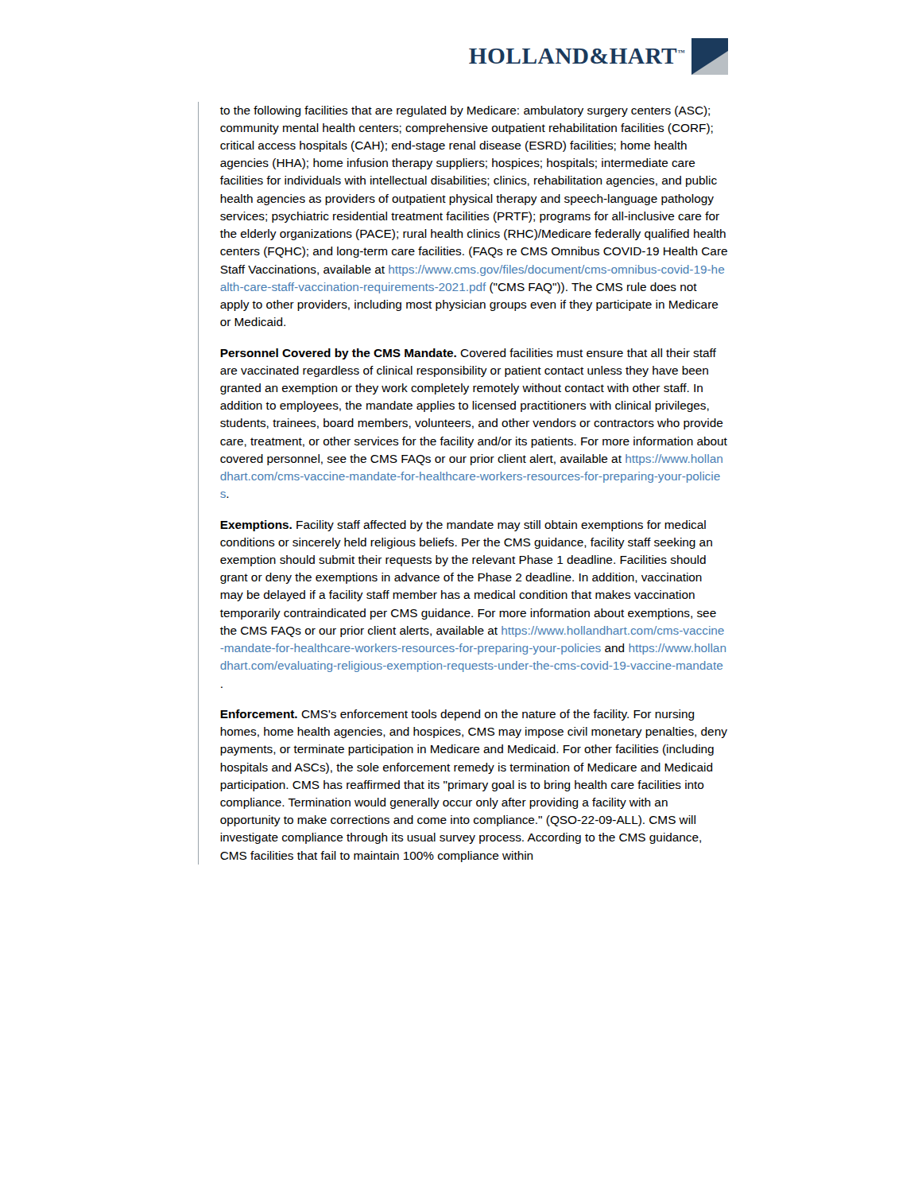HOLLAND&HART™®
to the following facilities that are regulated by Medicare: ambulatory surgery centers (ASC); community mental health centers; comprehensive outpatient rehabilitation facilities (CORF); critical access hospitals (CAH); end-stage renal disease (ESRD) facilities; home health agencies (HHA); home infusion therapy suppliers; hospices; hospitals; intermediate care facilities for individuals with intellectual disabilities; clinics, rehabilitation agencies, and public health agencies as providers of outpatient physical therapy and speech-language pathology services; psychiatric residential treatment facilities (PRTF); programs for all-inclusive care for the elderly organizations (PACE); rural health clinics (RHC)/Medicare federally qualified health centers (FQHC); and long-term care facilities. (FAQs re CMS Omnibus COVID-19 Health Care Staff Vaccinations, available at https://www.cms.gov/files/document/cms-omnibus-covid-19-health-care-staff-vaccination-requirements-2021.pdf ("CMS FAQ")). The CMS rule does not apply to other providers, including most physician groups even if they participate in Medicare or Medicaid.
Personnel Covered by the CMS Mandate. Covered facilities must ensure that all their staff are vaccinated regardless of clinical responsibility or patient contact unless they have been granted an exemption or they work completely remotely without contact with other staff. In addition to employees, the mandate applies to licensed practitioners with clinical privileges, students, trainees, board members, volunteers, and other vendors or contractors who provide care, treatment, or other services for the facility and/or its patients. For more information about covered personnel, see the CMS FAQs or our prior client alert, available at https://www.hollandhart.com/cms-vaccine-mandate-for-healthcare-workers-resources-for-preparing-your-policies.
Exemptions. Facility staff affected by the mandate may still obtain exemptions for medical conditions or sincerely held religious beliefs. Per the CMS guidance, facility staff seeking an exemption should submit their requests by the relevant Phase 1 deadline. Facilities should grant or deny the exemptions in advance of the Phase 2 deadline. In addition, vaccination may be delayed if a facility staff member has a medical condition that makes vaccination temporarily contraindicated per CMS guidance. For more information about exemptions, see the CMS FAQs or our prior client alerts, available at https://www.hollandhart.com/cms-vaccine-mandate-for-healthcare-workers-resources-for-preparing-your-policies and https://www.hollandhart.com/evaluating-religious-exemption-requests-under-the-cms-covid-19-vaccine-mandate .
Enforcement. CMS's enforcement tools depend on the nature of the facility. For nursing homes, home health agencies, and hospices, CMS may impose civil monetary penalties, deny payments, or terminate participation in Medicare and Medicaid. For other facilities (including hospitals and ASCs), the sole enforcement remedy is termination of Medicare and Medicaid participation. CMS has reaffirmed that its "primary goal is to bring health care facilities into compliance. Termination would generally occur only after providing a facility with an opportunity to make corrections and come into compliance." (QSO-22-09-ALL). CMS will investigate compliance through its usual survey process. According to the CMS guidance, CMS facilities that fail to maintain 100% compliance within